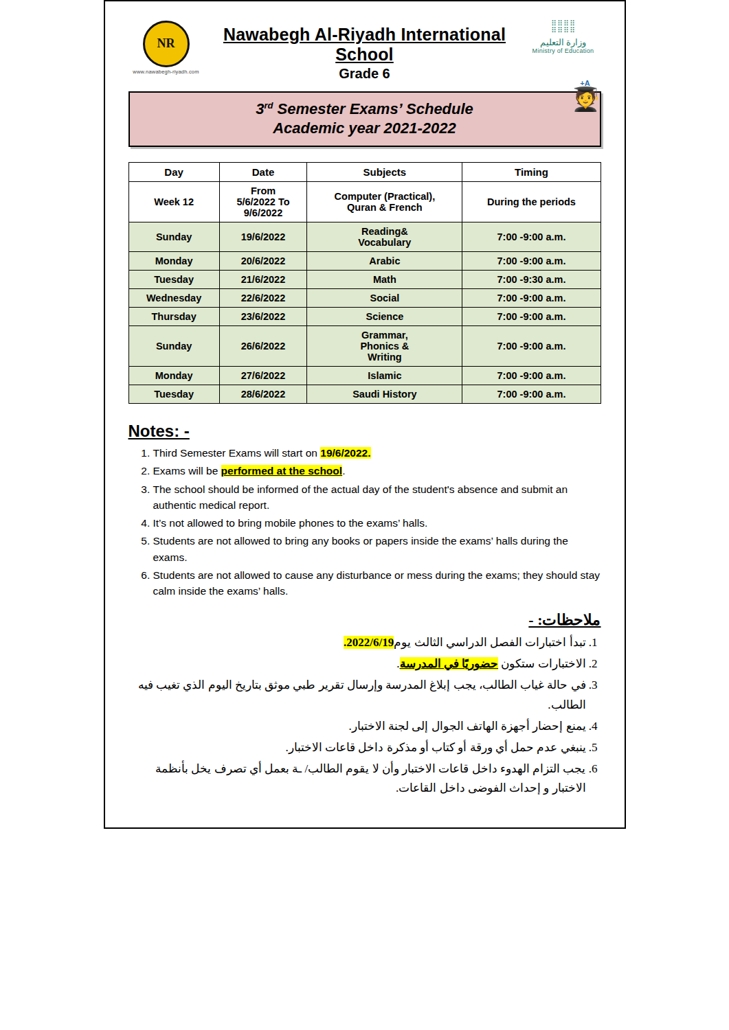www.nawabegh-riyadh.com
Nawabegh Al-Riyadh International School
Grade 6
⠿⠿⠿⠿
⠿⠿⠿⠿
وزارة التعليم
Ministry of Education
3rd Semester Exams’ Schedule
Academic year 2021-2022
+A 🧑‍🎓
| Day | Date | Subjects | Timing |
| --- | --- | --- | --- |
| Week 12 | From 5/6/2022 To 9/6/2022 | Computer (Practical), Quran & French | During the periods |
| Sunday | 19/6/2022 | Reading& Vocabulary | 7:00 -9:00 a.m. |
| Monday | 20/6/2022 | Arabic | 7:00 -9:00 a.m. |
| Tuesday | 21/6/2022 | Math | 7:00 -9:30 a.m. |
| Wednesday | 22/6/2022 | Social | 7:00 -9:00 a.m. |
| Thursday | 23/6/2022 | Science | 7:00 -9:00 a.m. |
| Sunday | 26/6/2022 | Grammar, Phonics & Writing | 7:00 -9:00 a.m. |
| Monday | 27/6/2022 | Islamic | 7:00 -9:00 a.m. |
| Tuesday | 28/6/2022 | Saudi History | 7:00 -9:00 a.m. |
Notes: -
Third Semester Exams will start on 19/6/2022.
Exams will be performed at the school.
The school should be informed of the actual day of the student's absence and submit an authentic medical report.
It’s not allowed to bring mobile phones to the exams’ halls.
Students are not allowed to bring any books or papers inside the exams’ halls during the exams.
Students are not allowed to cause any disturbance or mess during the exams; they should stay calm inside the exams’ halls.
ملاحظات: -
تبدأ اختبارات الفصل الدراسي الثالث يوم2022/6/19.
الاختبارات ستكون حضوريًا في المدرسة.
في حالة غياب الطالب، يجب إبلاغ المدرسة وإرسال تقرير طبي موثق بتاريخ اليوم الذي تغيب فيه الطالب.
يمنع إحضار أجهزة الهاتف الجوال إلى لجنة الاختبار.
ينبغي عدم حمل أي ورقة أو كتاب أو مذكرة داخل قاعات الاختبار.
يجب التزام الهدوء داخل قاعات الاختبار وأن لا يقوم الطالب/ ـة بعمل أي تصرف يخل بأنظمة الاختبار و إحداث الفوضى داخل القاعات.